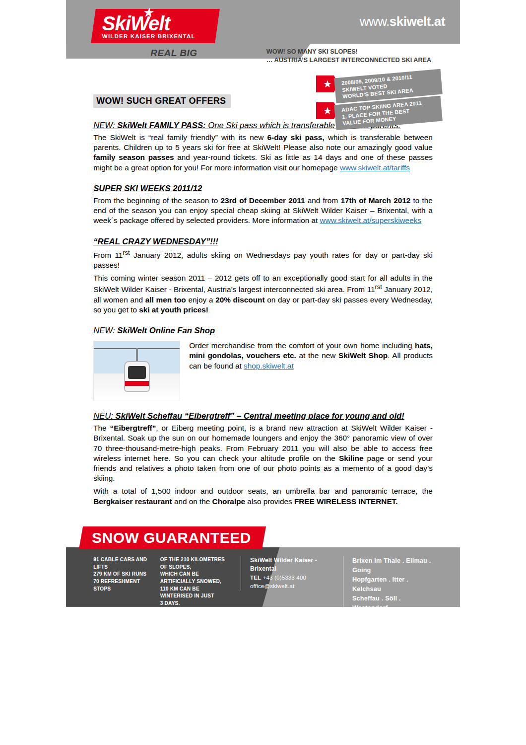★
SkiWelt WILDER KAISER BRIXENTAL
REAL BIG
www.skiwelt.at
WOW! SO MANY SKI SLOPES!
… AUSTRIA’S LARGEST INTERCONNECTED SKI AREA
★
2008/09, 2009/10 & 2010/11
SKIWELT VOTED
WORLD’S BEST SKI AREA
★
ADAC TOP SKIING AREA 2011
1. PLACE FOR THE BEST
VALUE FOR MONEY
WOW! SUCH GREAT OFFERS
NEW: SkiWelt FAMILY PASS: One Ski pass which is transferable between parents.
The SkiWelt is “real family friendly” with its new 6-day ski pass, which is transferable between parents. Children up to 5 years ski for free at SkiWelt! Please also note our amazingly good value family season passes and year-round tickets. Ski as little as 14 days and one of these passes might be a great option for you! For more information visit our homepage www.skiwelt.at/tariffs
SUPER SKI WEEKS 2011/12
From the beginning of the season to 23rd of December 2011 and from 17th of March 2012 to the end of the season you can enjoy special cheap skiing at SkiWelt Wilder Kaiser – Brixental, with a week´s package offered by selected providers. More information at www.skiwelt.at/superskiweeks
“REAL CRAZY WEDNESDAY”!!!
From 11rst January 2012, adults skiing on Wednesdays pay youth rates for day or part-day ski passes!
This coming winter season 2011 – 2012 gets off to an exceptionally good start for all adults in the SkiWelt Wilder Kaiser - Brixental, Austria’s largest interconnected ski area. From 11rst January 2012, all women and all men too enjoy a 20% discount on day or part-day ski passes every Wednesday, so you get to ski at youth prices!
NEW: SkiWelt Online Fan Shop
Order merchandise from the comfort of your own home including hats, mini gondolas, vouchers etc. at the new SkiWelt Shop. All products can be found at shop.skiwelt.at
NEU: SkiWelt Scheffau “Eibergtreff” – Central meeting place for young and old!
The “Eibergtreff”, or Eiberg meeting point, is a brand new attraction at SkiWelt Wilder Kaiser - Brixental. Soak up the sun on our homemade loungers and enjoy the 360° panoramic view of over 70 three-thousand-metre-high peaks. From February 2011 you will also be able to access free wireless internet here. So you can check your altitude profile on the Skiline page or send your friends and relatives a photo taken from one of our photo points as a memento of a good day’s skiing.
With a total of 1,500 indoor and outdoor seats, an umbrella bar and panoramic terrace, the Bergkaiser restaurant and on the Choralpe also provides FREE WIRELESS INTERNET.
SNOW GUARANTEED
91 CABLE CARS AND LIFTS
279 KM OF SKI RUNS
70 REFRESHMENT STOPS
OF THE 210 KILOMETRES OF SLOPES,
WHICH CAN BE ARTIFICIALLY SNOWED,
110 KM CAN BE WINTERISED IN JUST
3 DAYS.
SkiWelt Wilder Kaiser - Brixental
TEL +43 (0)5333 400
office@skiwelt.at
Brixen im Thale . Ellmau . Going
Hopfgarten . Itter . Kelchsau
Scheffau . Söll . Westendorf